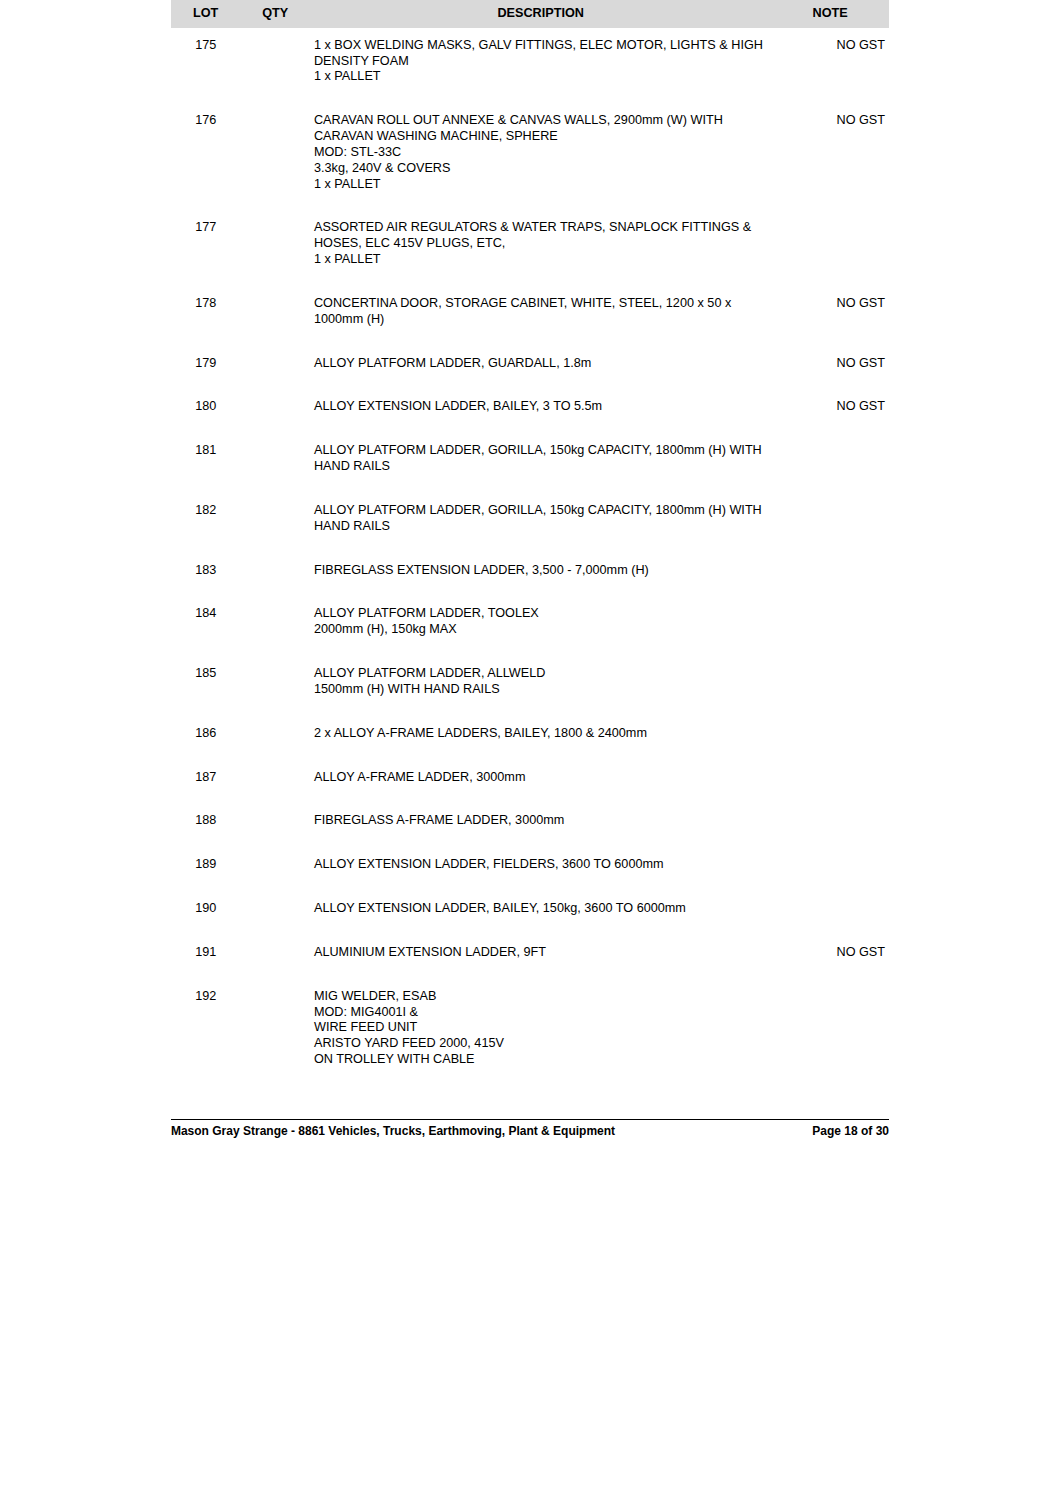| LOT | QTY | DESCRIPTION | NOTE |
| --- | --- | --- | --- |
| 175 | | 1 x BOX WELDING MASKS, GALV FITTINGS, ELEC MOTOR, LIGHTS & HIGH DENSITY FOAM 1 x PALLET | NO GST |
| 176 | | CARAVAN ROLL OUT ANNEXE & CANVAS WALLS, 2900mm (W) WITH CARAVAN WASHING MACHINE, SPHERE MOD: STL-33C 3.3kg, 240V & COVERS 1 x PALLET | NO GST |
| 177 | | ASSORTED AIR REGULATORS & WATER TRAPS, SNAPLOCK FITTINGS & HOSES, ELC 415V PLUGS, ETC, 1 x PALLET | |
| 178 | | CONCERTINA DOOR, STORAGE CABINET, WHITE, STEEL, 1200 x 50 x 1000mm (H) | NO GST |
| 179 | | ALLOY PLATFORM LADDER, GUARDALL, 1.8m | NO GST |
| 180 | | ALLOY EXTENSION LADDER, BAILEY, 3 TO 5.5m | NO GST |
| 181 | | ALLOY PLATFORM LADDER, GORILLA, 150kg CAPACITY, 1800mm (H) WITH HAND RAILS | |
| 182 | | ALLOY PLATFORM LADDER, GORILLA, 150kg CAPACITY, 1800mm (H) WITH HAND RAILS | |
| 183 | | FIBREGLASS EXTENSION LADDER, 3,500 - 7,000mm (H) | |
| 184 | | ALLOY PLATFORM LADDER, TOOLEX 2000mm (H), 150kg MAX | |
| 185 | | ALLOY PLATFORM LADDER, ALLWELD 1500mm (H) WITH HAND RAILS | |
| 186 | | 2 x ALLOY A-FRAME LADDERS, BAILEY, 1800 & 2400mm | |
| 187 | | ALLOY A-FRAME LADDER, 3000mm | |
| 188 | | FIBREGLASS A-FRAME LADDER, 3000mm | |
| 189 | | ALLOY EXTENSION LADDER, FIELDERS, 3600 TO 6000mm | |
| 190 | | ALLOY EXTENSION LADDER, BAILEY, 150kg, 3600 TO 6000mm | |
| 191 | | ALUMINIUM EXTENSION LADDER, 9FT | NO GST |
| 192 | | MIG WELDER, ESAB MOD: MIG4001I & WIRE FEED UNIT ARISTO YARD FEED 2000, 415V ON TROLLEY WITH CABLE | |
Mason Gray Strange - 8861 Vehicles, Trucks, Earthmoving, Plant & Equipment Page 18 of 30